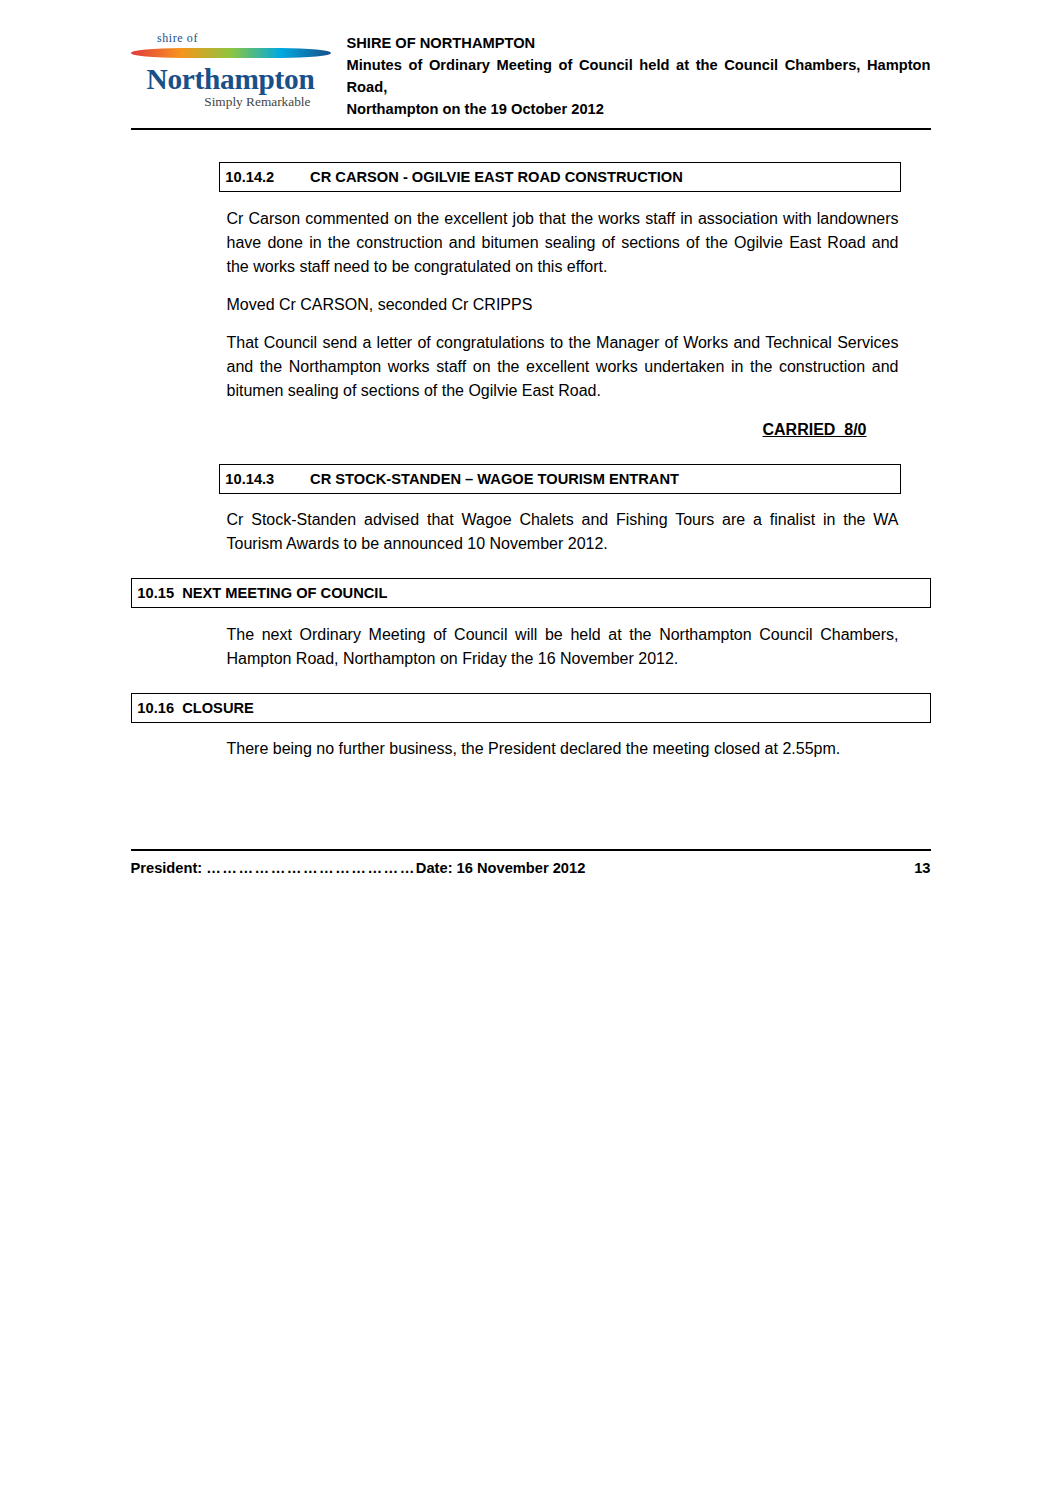shire of Northampton Simply Remarkable
SHIRE OF NORTHAMPTON
Minutes of Ordinary Meeting of Council held at the Council Chambers, Hampton Road,
Northampton on the 19 October 2012
10.14.2 CR CARSON - OGILVIE EAST ROAD CONSTRUCTION
Cr Carson commented on the excellent job that the works staff in association with landowners have done in the construction and bitumen sealing of sections of the Ogilvie East Road and the works staff need to be congratulated on this effort.
Moved Cr CARSON, seconded Cr CRIPPS
That Council send a letter of congratulations to the Manager of Works and Technical Services and the Northampton works staff on the excellent works undertaken in the construction and bitumen sealing of sections of the Ogilvie East Road.
CARRIED 8/0
10.14.3 CR STOCK-STANDEN – WAGOE TOURISM ENTRANT
Cr Stock-Standen advised that Wagoe Chalets and Fishing Tours are a finalist in the WA Tourism Awards to be announced 10 November 2012.
10.15 NEXT MEETING OF COUNCIL
The next Ordinary Meeting of Council will be held at the Northampton Council Chambers, Hampton Road, Northampton on Friday the 16 November 2012.
10.16 CLOSURE
There being no further business, the President declared the meeting closed at 2.55pm.
President: …………………………………Date: 16 November 2012 13